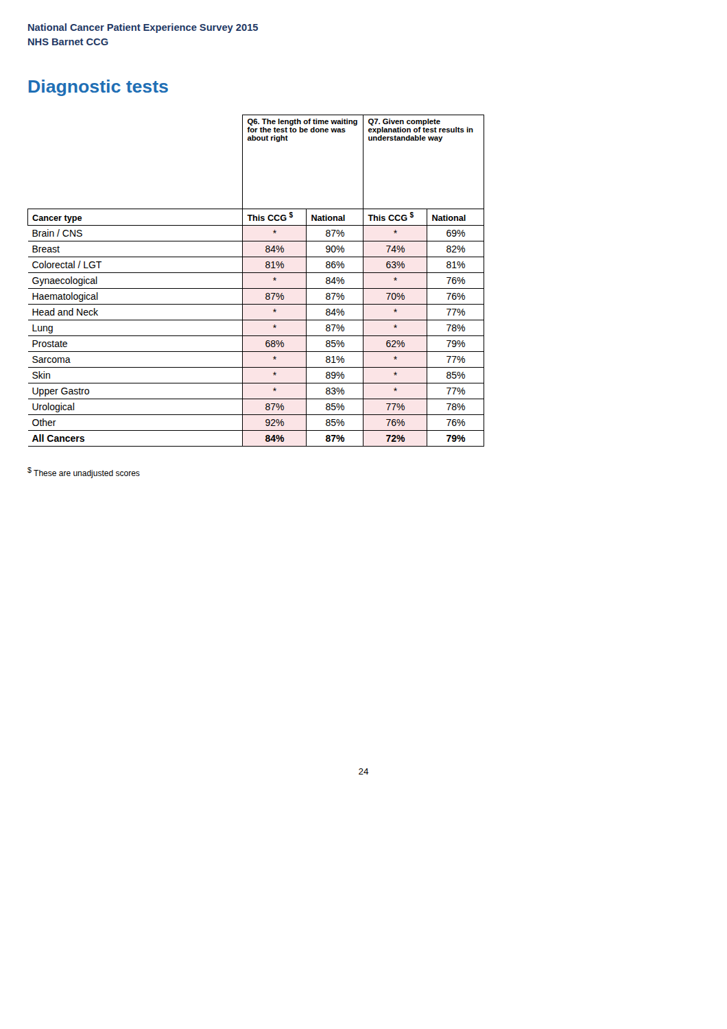National Cancer Patient Experience Survey 2015
NHS Barnet CCG
Diagnostic tests
Diagnostic tests results by cancer type
| | Q6. The length of time waiting for the test to be done was about right | Q7. Given complete explanation of test results in understandable way |
| --- | --- | --- |
| Cancer type | This CCG $ | National | This CCG $ | National |
| Brain / CNS | * | 87% | * | 69% |
| Breast | 84% | 90% | 74% | 82% |
| Colorectal / LGT | 81% | 86% | 63% | 81% |
| Gynaecological | * | 84% | * | 76% |
| Haematological | 87% | 87% | 70% | 76% |
| Head and Neck | * | 84% | * | 77% |
| Lung | * | 87% | * | 78% |
| Prostate | 68% | 85% | 62% | 79% |
| Sarcoma | * | 81% | * | 77% |
| Skin | * | 89% | * | 85% |
| Upper Gastro | * | 83% | * | 77% |
| Urological | 87% | 85% | 77% | 78% |
| Other | 92% | 85% | 76% | 76% |
| All Cancers | 84% | 87% | 72% | 79% |
$ These are unadjusted scores
24